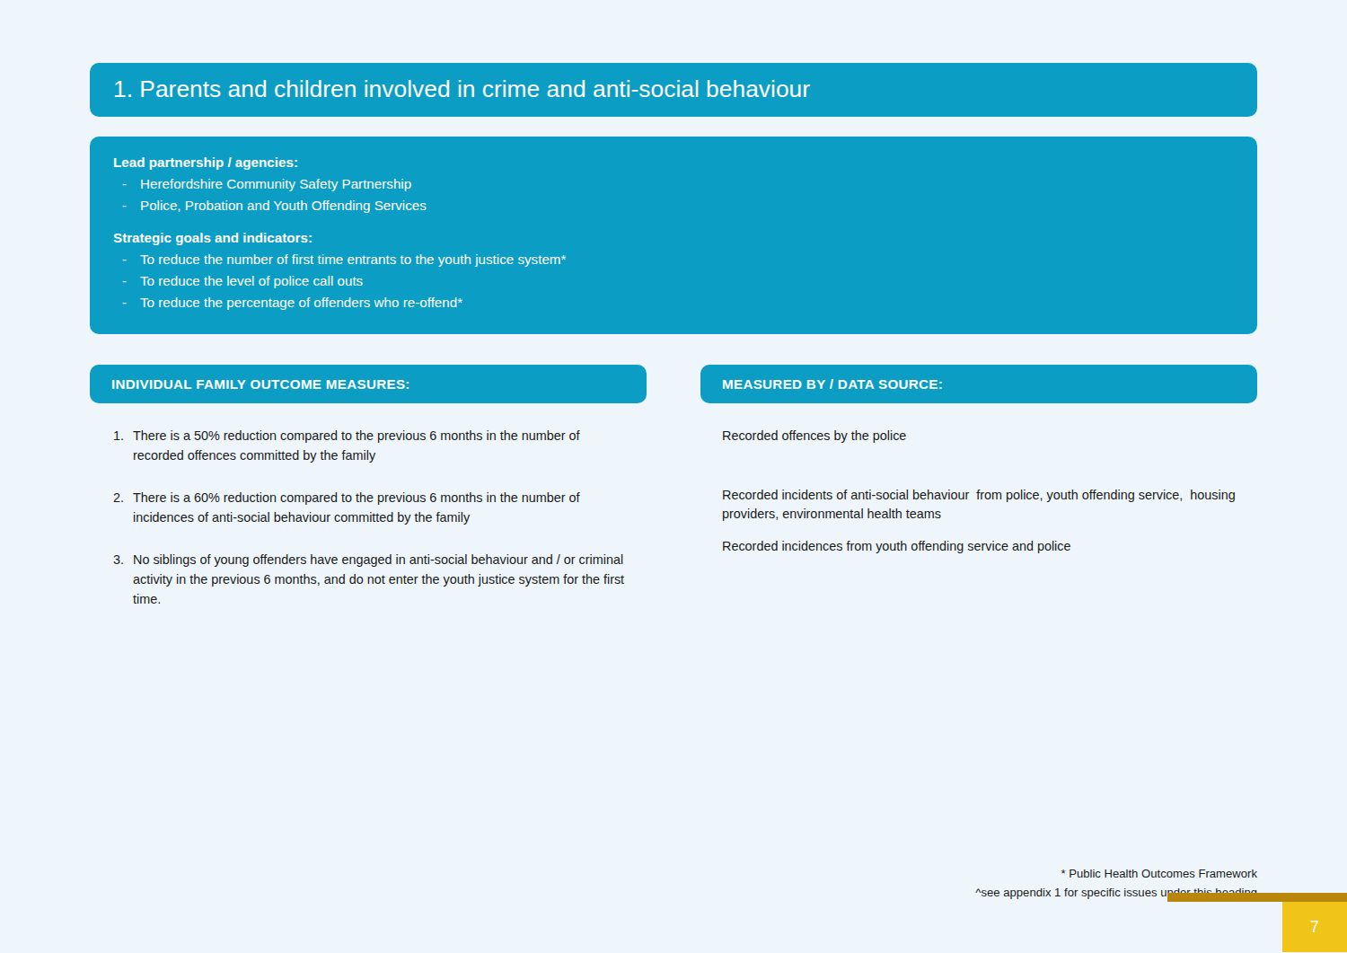1. Parents and children involved in crime and anti-social behaviour
Lead partnership / agencies:
Herefordshire Community Safety Partnership
Police, Probation and Youth Offending Services
Strategic goals and indicators:
To reduce the number of first time entrants to the youth justice system*
To reduce the level of police call outs
To reduce the percentage of offenders who re-offend*
INDIVIDUAL FAMILY OUTCOME MEASURES:
There is a 50% reduction compared to the previous 6 months in the number of recorded offences committed by the family
There is a 60% reduction compared to the previous 6 months in the number of incidences of anti-social behaviour committed by the family
No siblings of young offenders have engaged in anti-social behaviour and / or criminal activity in the previous 6 months, and do not enter the youth justice system for the first time.
MEASURED BY / DATA SOURCE:
Recorded offences by the police
Recorded incidents of anti-social behaviour from police, youth offending service, housing providers, environmental health teams
Recorded incidences from youth offending service and police
* Public Health Outcomes Framework
^see appendix 1 for specific issues under this heading
7